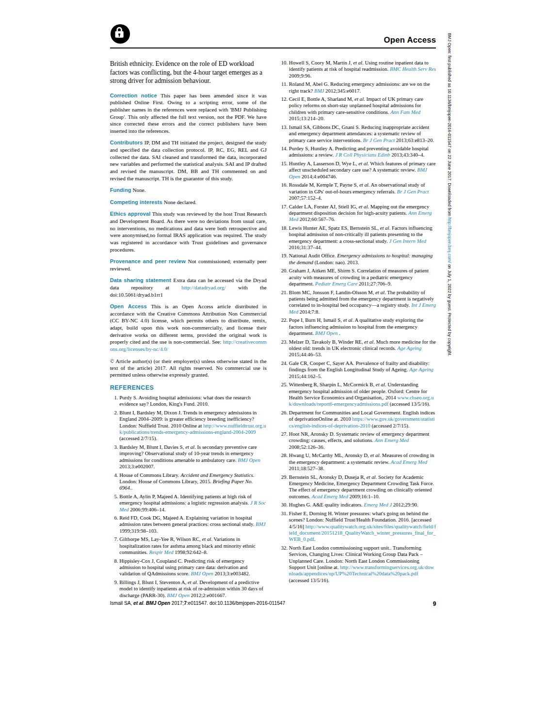Open Access
British ethnicity. Evidence on the role of ED workload factors was conflicting, but the 4-hour target emerges as a strong driver for admission behaviour.
Correction notice This paper has been amended since it was published Online First. Owing to a scripting error, some of the publisher names in the references were replaced with 'BMJ Publishing Group'. This only affected the full text version, not the PDF. We have since corrected these errors and the correct publishers have been inserted into the references.
Contributors IP, DM and TH initiated the project, designed the study and specified the data collection protocol. IP, RC, EG, REL and GJ collected the data. SAI cleaned and transformed the data, incorporated new variables and performed the statistical analysis. SAI and IP drafted and revised the manuscript. DM, BB and TH commented on and revised the manuscript. TH is the guarantor of this study.
Funding None.
Competing interests None declared.
Ethics approval This study was reviewed by the host Trust Research and Development Board. As there were no deviations from usual care, no interventions, no medications and data were both retrospective and were anonymised,no formal IRAS application was required. The study was registered in accordance with Trust guidelines and governance procedures.
Provenance and peer review Not commissioned; externally peer reviewed.
Data sharing statement Extra data can be accessed via the Dryad data repository at http://datadryad.org/ with the doi:10.5061/dryad.b1rr1
Open Access This is an Open Access article distributed in accordance with the Creative Commons Attribution Non Commercial (CC BY-NC 4.0) license, which permits others to distribute, remix, adapt, build upon this work non-commercially, and license their derivative works on different terms, provided the original work is properly cited and the use is non-commercial. See: http://creativecommons.org/licenses/by-nc/4.0/
© Article author(s) (or their employer(s) unless otherwise stated in the text of the article) 2017. All rights reserved. No commercial use is permitted unless otherwise expressly granted.
REFERENCES
Purdy S. Avoiding hospital admissions: what does the research evidence say? London, King's Fund. 2010.
Blunt I, Bardsley M, Dixon J. Trends in emergency admissions in England 2004–2009: is greater efficiency breeding inefficiency? London: Nuffield Trust. 2010 Online at http://www.nuffieldtrust.org.uk/publications/trends-emergency-admissions-england-2004-2009 (accessed 2/7/15).
Bardsley M, Blunt I, Davies S, et al. Is secondary preventive care improving? Observational study of 10-year trends in emergency admissions for conditions amenable to ambulatory care. BMJ Open 2013;3:e002007.
House of Commons Library. Accident and Emergency Statistics. London: House of Commons Library, 2015. Briefing Paper No. 6964..
Bottle A, Aylin P, Majeed A. Identifying patients at high risk of emergency hospital admissions: a logistic regression analysis. J R Soc Med 2006;99:406–14.
Reid FD, Cook DG, Majeed A. Explaining variation in hospital admission rates between general practices: cross sectional study. BMJ 1999;319:98–103.
Gilthorpe MS, Lay-Yee R, Wilson RC, et al. Variations in hospitalization rates for asthma among black and minority ethnic communities. Respir Med 1998;92:642–8.
Hippisley-Cox J, Coupland C. Predicting risk of emergency admission to hospital using primary care data: derivation and validation of QAdmissions score. BMJ Open 2013;3:e003482.
Billings J, Blunt I, Steventon A, et al. Development of a predictive model to identify inpatients at risk of re-admission within 30 days of discharge (PARR-30). BMJ Open 2012;2:e001667.
Howell S, Coory M, Martin J, et al. Using routine inpatient data to identify patients at risk of hospital readmission. BMC Health Serv Res 2009;9:96.
Roland M, Abel G. Reducing emergency admissions: are we on the right track? BMJ 2012;345:e6017.
Cecil E, Bottle A, Sharland M, et al. Impact of UK primary care policy reforms on short-stay unplanned hospital admissions for children with primary care-sensitive conditions. Ann Fam Med 2015;13:214–20.
Ismail SA, Gibbons DC, Gnani S. Reducing inappropriate accident and emergency department attendances: a systematic review of primary care service interventions. Br J Gen Pract 2013;63:e813–20.
Purdey S, Huntley A. Predicting and preventing avoidable hospital admissions: a review. J R Coll Physicians Edinb 2013;43:340–4.
Huntley A, Lasserson D, Wye L, et al. Which features of primary care affect unscheduled secondary care use? A systematic review. BMJ Open 2014;4:e004746.
Rossdale M, Kemple T, Payne S, et al. An observational study of variation in GPs' out-of-hours emergency referrals. Br J Gen Pract 2007;57:152–4.
Calder LA, Forster AJ, Stiell IG, et al. Mapping out the emergency department disposition decision for high-acuity patients. Ann Emerg Med 2012;60:567–76.
Lewis Hunter AE, Spatz ES, Bernstein SL, et al. Factors influencing hospital admission of non-critically ill patients presenting to the emergency department: a cross-sectional study. J Gen Intern Med 2016;31:37–44.
National Audit Office. Emergency admissions to hospital: managing the demand (London: nao). 2013.
Graham J, Aitken ME, Shirm S. Correlation of measures of patient acuity with measures of crowding in a pediatric emergency department. Pediatr Emerg Care 2011;27:706–9.
Blom MC, Jonsson F, Landin-Olsson M, et al. The probability of patients being admitted from the emergency department is negatively correlated to in-hospital bed occupancy—a registry study. Int J Emerg Med 2014;7:8.
Pope I, Burn H, Ismail S, et al. A qualitative study exploring the factors influencing admission to hospital from the emergency department. BMJ Open .
Melzer D, Tavakoly B, Winder RE, et al. Much more medicine for the oldest old: trends in UK electronic clinical records. Age Ageing 2015;44:46–53.
Gale CR, Cooper C, Sayer AA. Prevalence of frailty and disability: findings from the English Longitudinal Study of Ageing. Age Ageing 2015;44:162–5.
Wittenberg R, Sharpin L, McCormick B, et al. Understanding emergency hospital admission of older people. Oxford: Centre for Health Service Economics and Organisation,. 2014 www.chseo.org.uk/downloads/report6-emergencyadmissions.pdf (accessed 13/5/16).
Department for Communities and Local Government. English indices of deprivationOnline at. 2010 https://www.gov.uk/government/statistics/english-indices-of-deprivation-2010 (accessed 2/7/15).
Hoot NR, Aronsky D. Systematic review of emergency department crowding: causes, effects, and solutions. Ann Emerg Med 2008;52:126–36.
Hwang U, McCarthy ML, Aronsky D, et al. Measures of crowding in the emergency department: a systematic review. Acad Emerg Med 2011;18:527–38.
Bernstein SL, Aronsky D, Duseja R, et al. Society for Academic Emergency Medicine, Emergency Department Crowding Task Force. The effect of emergency department crowding on clinically oriented outcomes. Acad Emerg Med 2009;16:1–10.
Hughes G. A&E quality indicators. Emerg Med J 2012;29:90.
Fisher E, Dorning H. Winter pressures: what's going on behind the scenes? London: Nuffield Trust/Health Foundation. 2016. [accessed 4/5/16] http://www.qualitywatch.org.uk/sites/files/qualitywatch/field/field_document/20151218_QualityWatch_winter_pressures_final_for_WEB_0.pdf.
North East London commissioning support unit.. Transforming Services, Changing Lives: Clinical Working Group Data Pack – Unplanned Care. London: North East London Commissioning Support Unit [online at. http://www.transformingservices.org.uk/downloads/appendices/up/UP%20Technical%20data%20pack.pdf (accessed 13/5/16).
Ismail SA, et al. BMJ Open 2017;7:e011547. doi:10.1136/bmjopen-2016-011547
9
BMJ Open: first published as 10.1136/bmjopen-2016-011547 on 22 June 2017. Downloaded from http://bmjopen.bmj.com/ on July 1, 2022 by guest. Protected by copyright.